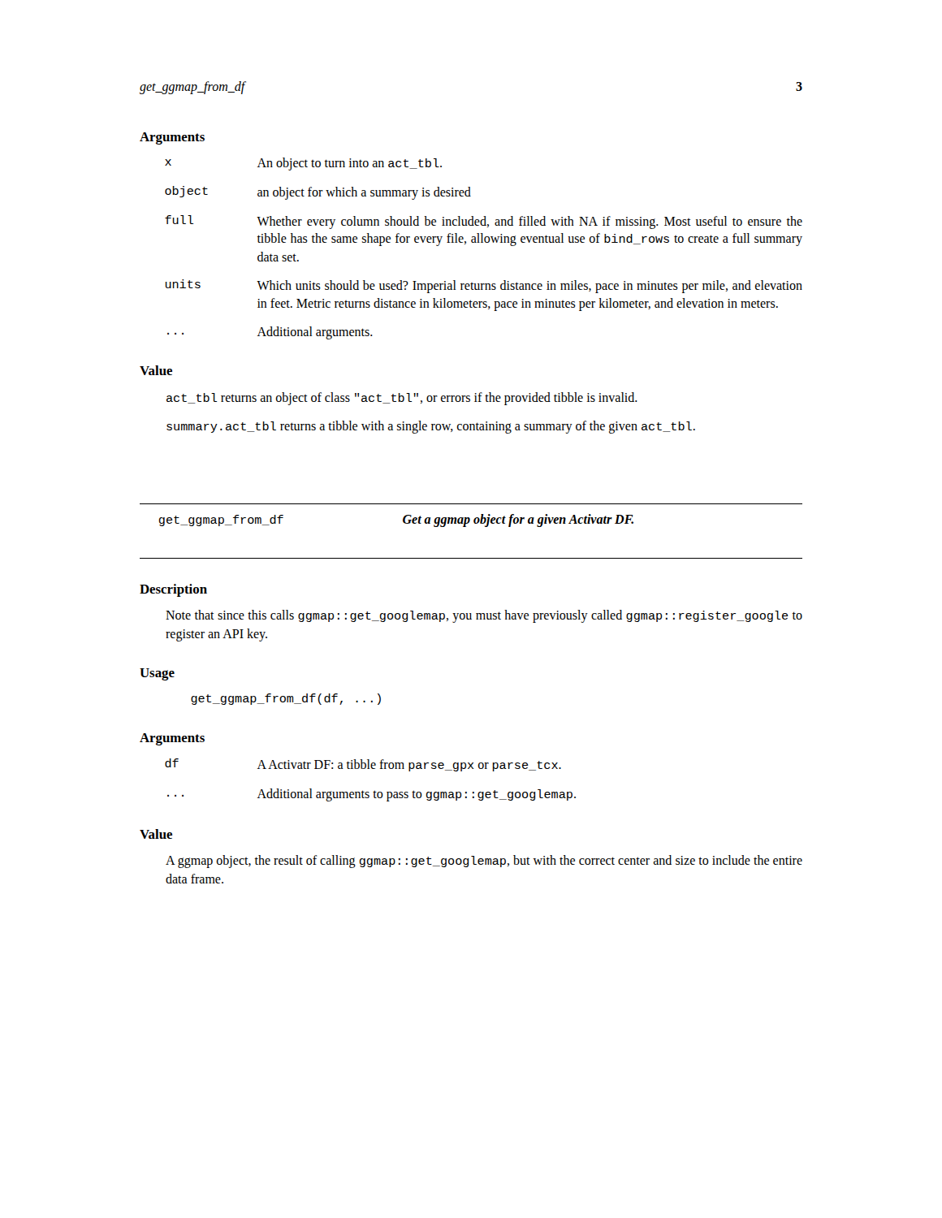get_ggmap_from_df 3
Arguments
x
An object to turn into an act_tbl.
object
an object for which a summary is desired
full
Whether every column should be included, and filled with NA if missing. Most useful to ensure the tibble has the same shape for every file, allowing eventual use of bind_rows to create a full summary data set.
units
Which units should be used? Imperial returns distance in miles, pace in minutes per mile, and elevation in feet. Metric returns distance in kilometers, pace in minutes per kilometer, and elevation in meters.
...
Additional arguments.
Value
act_tbl returns an object of class "act_tbl", or errors if the provided tibble is invalid.
summary.act_tbl returns a tibble with a single row, containing a summary of the given act_tbl.
get_ggmap_from_df Get a ggmap object for a given Activatr DF.
Description
Note that since this calls ggmap::get_googlemap, you must have previously called ggmap::register_google to register an API key.
Usage
get_ggmap_from_df(df, ...)
Arguments
df
A Activatr DF: a tibble from parse_gpx or parse_tcx.
...
Additional arguments to pass to ggmap::get_googlemap.
Value
A ggmap object, the result of calling ggmap::get_googlemap, but with the correct center and size to include the entire data frame.